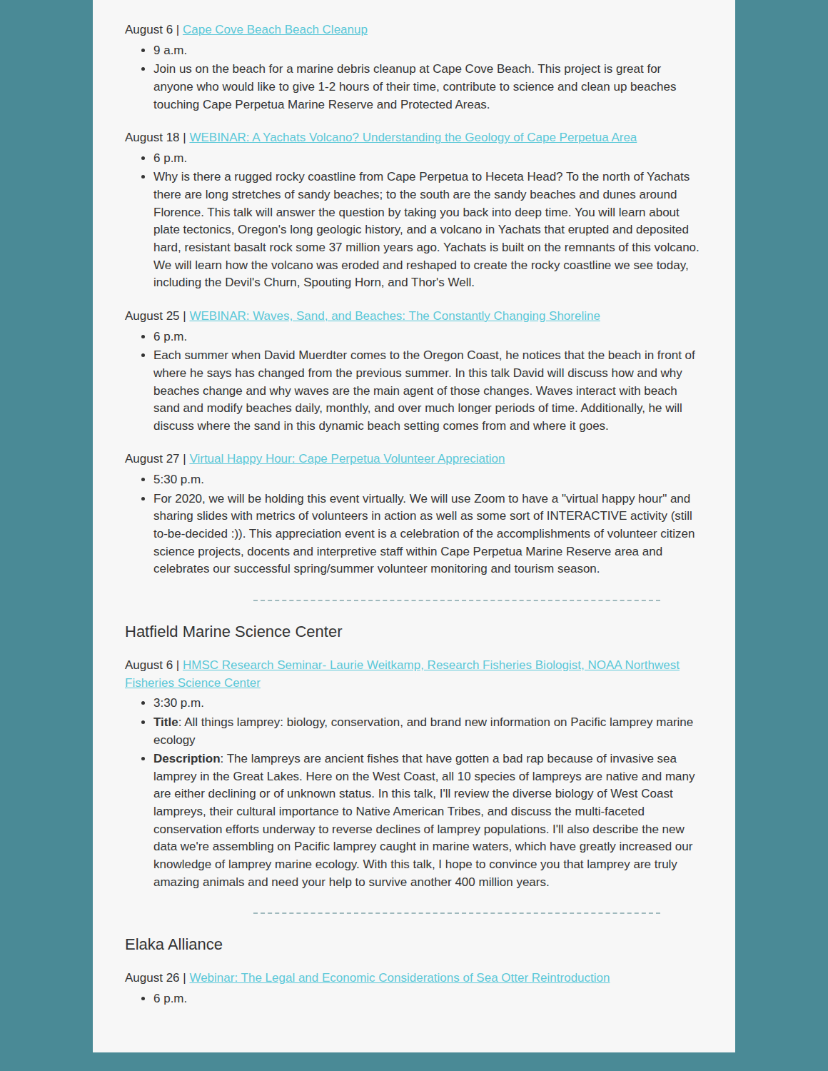August 6 | Cape Cove Beach Beach Cleanup
9 a.m.
Join us on the beach for a marine debris cleanup at Cape Cove Beach. This project is great for anyone who would like to give 1-2 hours of their time, contribute to science and clean up beaches touching Cape Perpetua Marine Reserve and Protected Areas.
August 18 | WEBINAR: A Yachats Volcano? Understanding the Geology of Cape Perpetua Area
6 p.m.
Why is there a rugged rocky coastline from Cape Perpetua to Heceta Head? To the north of Yachats there are long stretches of sandy beaches; to the south are the sandy beaches and dunes around Florence. This talk will answer the question by taking you back into deep time. You will learn about plate tectonics, Oregon's long geologic history, and a volcano in Yachats that erupted and deposited hard, resistant basalt rock some 37 million years ago. Yachats is built on the remnants of this volcano. We will learn how the volcano was eroded and reshaped to create the rocky coastline we see today, including the Devil's Churn, Spouting Horn, and Thor's Well.
August 25 | WEBINAR: Waves, Sand, and Beaches: The Constantly Changing Shoreline
6 p.m.
Each summer when David Muerdter comes to the Oregon Coast, he notices that the beach in front of where he says has changed from the previous summer. In this talk David will discuss how and why beaches change and why waves are the main agent of those changes. Waves interact with beach sand and modify beaches daily, monthly, and over much longer periods of time. Additionally, he will discuss where the sand in this dynamic beach setting comes from and where it goes.
August 27 | Virtual Happy Hour: Cape Perpetua Volunteer Appreciation
5:30 p.m.
For 2020, we will be holding this event virtually. We will use Zoom to have a "virtual happy hour" and sharing slides with metrics of volunteers in action as well as some sort of INTERACTIVE activity (still to-be-decided :)). This appreciation event is a celebration of the accomplishments of volunteer citizen science projects, docents and interpretive staff within Cape Perpetua Marine Reserve area and celebrates our successful spring/summer volunteer monitoring and tourism season.
Hatfield Marine Science Center
August 6 | HMSC Research Seminar- Laurie Weitkamp, Research Fisheries Biologist, NOAA Northwest Fisheries Science Center
3:30 p.m.
Title: All things lamprey: biology, conservation, and brand new information on Pacific lamprey marine ecology
Description: The lampreys are ancient fishes that have gotten a bad rap because of invasive sea lamprey in the Great Lakes. Here on the West Coast, all 10 species of lampreys are native and many are either declining or of unknown status. In this talk, I'll review the diverse biology of West Coast lampreys, their cultural importance to Native American Tribes, and discuss the multi-faceted conservation efforts underway to reverse declines of lamprey populations. I'll also describe the new data we're assembling on Pacific lamprey caught in marine waters, which have greatly increased our knowledge of lamprey marine ecology. With this talk, I hope to convince you that lamprey are truly amazing animals and need your help to survive another 400 million years.
Elaka Alliance
August 26 | Webinar: The Legal and Economic Considerations of Sea Otter Reintroduction
6 p.m.